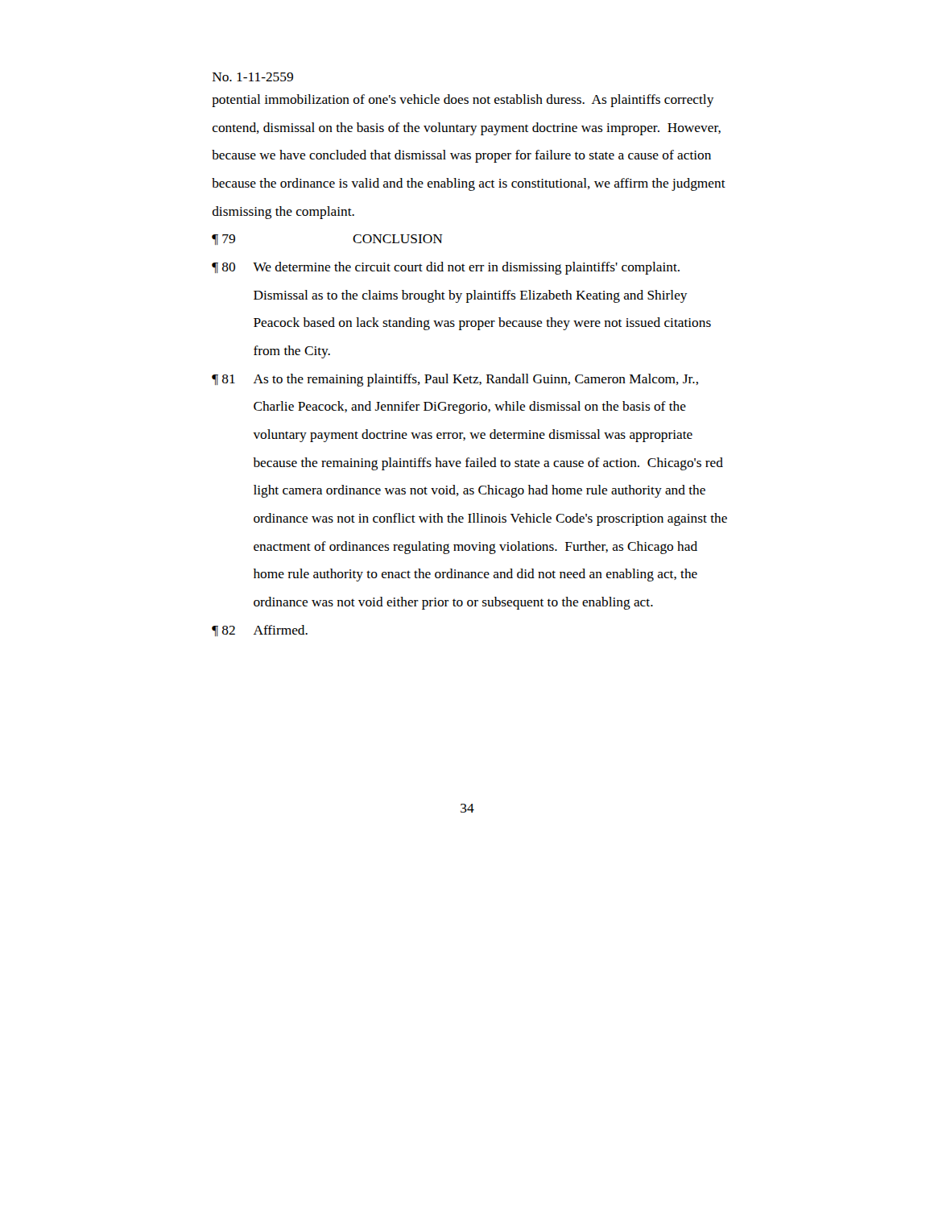No. 1-11-2559
potential immobilization of one's vehicle does not establish duress. As plaintiffs correctly contend, dismissal on the basis of the voluntary payment doctrine was improper. However, because we have concluded that dismissal was proper for failure to state a cause of action because the ordinance is valid and the enabling act is constitutional, we affirm the judgment dismissing the complaint.
¶ 79 CONCLUSION
¶ 80 We determine the circuit court did not err in dismissing plaintiffs' complaint. Dismissal as to the claims brought by plaintiffs Elizabeth Keating and Shirley Peacock based on lack standing was proper because they were not issued citations from the City.
¶ 81 As to the remaining plaintiffs, Paul Ketz, Randall Guinn, Cameron Malcom, Jr., Charlie Peacock, and Jennifer DiGregorio, while dismissal on the basis of the voluntary payment doctrine was error, we determine dismissal was appropriate because the remaining plaintiffs have failed to state a cause of action. Chicago's red light camera ordinance was not void, as Chicago had home rule authority and the ordinance was not in conflict with the Illinois Vehicle Code's proscription against the enactment of ordinances regulating moving violations. Further, as Chicago had home rule authority to enact the ordinance and did not need an enabling act, the ordinance was not void either prior to or subsequent to the enabling act.
¶ 82 Affirmed.
34